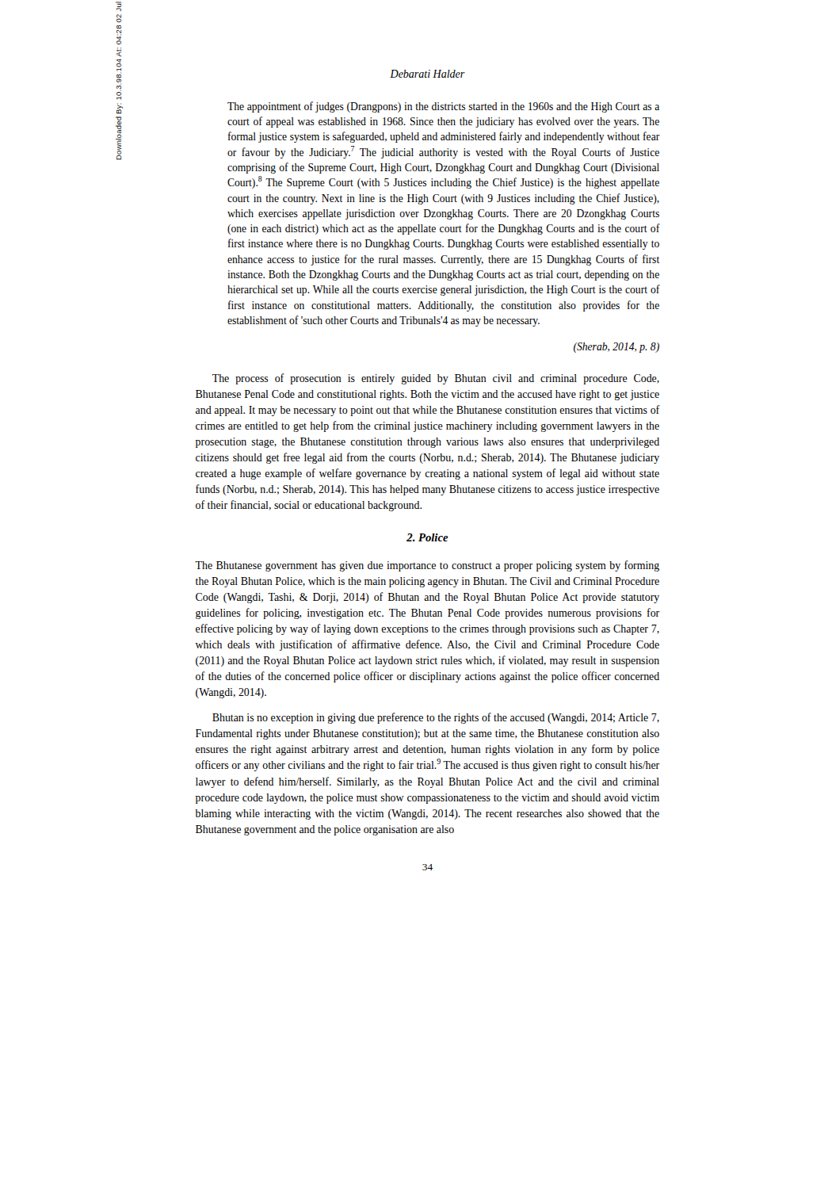Downloaded By: 10.3.98.104 At: 04:28 02 Jul 2022; For: 9780429320118, chapter3, 10.4324/9780429320118-4
Debarati Halder
The appointment of judges (Drangpons) in the districts started in the 1960s and the High Court as a court of appeal was established in 1968. Since then the judiciary has evolved over the years. The formal justice system is safeguarded, upheld and administered fairly and independently without fear or favour by the Judiciary.7 The judicial authority is vested with the Royal Courts of Justice comprising of the Supreme Court, High Court, Dzongkhag Court and Dungkhag Court (Divisional Court).8 The Supreme Court (with 5 Justices including the Chief Justice) is the highest appellate court in the country. Next in line is the High Court (with 9 Justices including the Chief Justice), which exercises appellate jurisdiction over Dzongkhag Courts. There are 20 Dzongkhag Courts (one in each district) which act as the appellate court for the Dungkhag Courts and is the court of first instance where there is no Dungkhag Courts. Dungkhag Courts were established essentially to enhance access to justice for the rural masses. Currently, there are 15 Dungkhag Courts of first instance. Both the Dzongkhag Courts and the Dungkhag Courts act as trial court, depending on the hierarchical set up. While all the courts exercise general jurisdiction, the High Court is the court of first instance on constitutional matters. Additionally, the constitution also provides for the establishment of 'such other Courts and Tribunals'4 as may be necessary.
(Sherab, 2014, p. 8)
The process of prosecution is entirely guided by Bhutan civil and criminal procedure Code, Bhutanese Penal Code and constitutional rights. Both the victim and the accused have right to get justice and appeal. It may be necessary to point out that while the Bhutanese constitution ensures that victims of crimes are entitled to get help from the criminal justice machinery including government lawyers in the prosecution stage, the Bhutanese constitution through various laws also ensures that underprivileged citizens should get free legal aid from the courts (Norbu, n.d.; Sherab, 2014). The Bhutanese judiciary created a huge example of welfare governance by creating a national system of legal aid without state funds (Norbu, n.d.; Sherab, 2014). This has helped many Bhutanese citizens to access justice irrespective of their financial, social or educational background.
2. Police
The Bhutanese government has given due importance to construct a proper policing system by forming the Royal Bhutan Police, which is the main policing agency in Bhutan. The Civil and Criminal Procedure Code (Wangdi, Tashi, & Dorji, 2014) of Bhutan and the Royal Bhutan Police Act provide statutory guidelines for policing, investigation etc. The Bhutan Penal Code provides numerous provisions for effective policing by way of laying down exceptions to the crimes through provisions such as Chapter 7, which deals with justification of affirmative defence. Also, the Civil and Criminal Procedure Code (2011) and the Royal Bhutan Police act laydown strict rules which, if violated, may result in suspension of the duties of the concerned police officer or disciplinary actions against the police officer concerned (Wangdi, 2014).
Bhutan is no exception in giving due preference to the rights of the accused (Wangdi, 2014; Article 7, Fundamental rights under Bhutanese constitution); but at the same time, the Bhutanese constitution also ensures the right against arbitrary arrest and detention, human rights violation in any form by police officers or any other civilians and the right to fair trial.9 The accused is thus given right to consult his/her lawyer to defend him/herself. Similarly, as the Royal Bhutan Police Act and the civil and criminal procedure code laydown, the police must show compassionateness to the victim and should avoid victim blaming while interacting with the victim (Wangdi, 2014). The recent researches also showed that the Bhutanese government and the police organisation are also
34